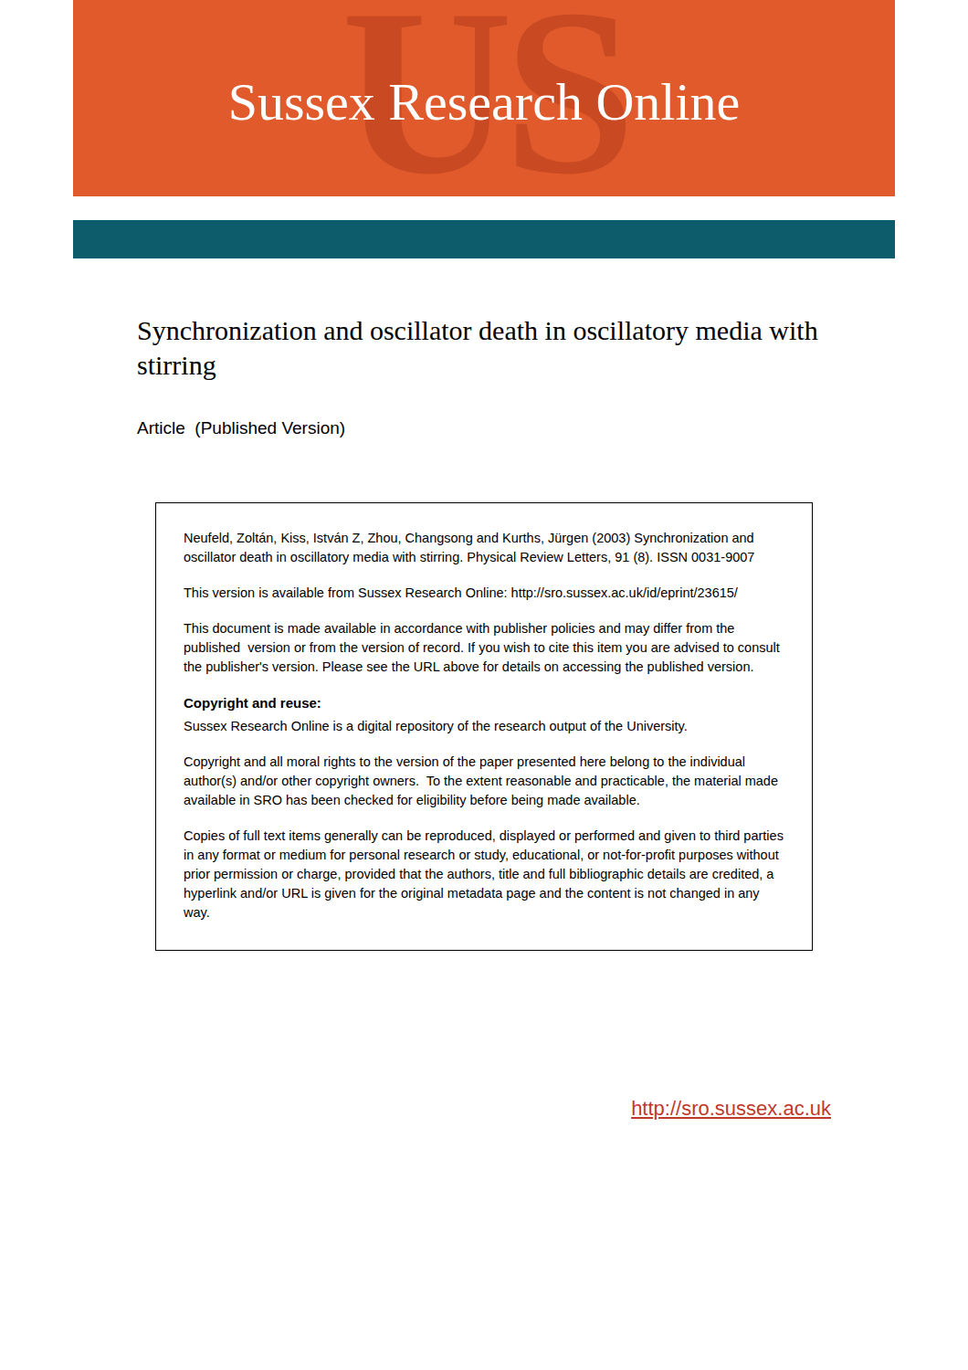US
Sussex Research Online
Synchronization and oscillator death in oscillatory media with stirring
Article (Published Version)
Neufeld, Zoltán, Kiss, István Z, Zhou, Changsong and Kurths, Jürgen (2003) Synchronization and oscillator death in oscillatory media with stirring. Physical Review Letters, 91 (8). ISSN 0031-9007
This version is available from Sussex Research Online: http://sro.sussex.ac.uk/id/eprint/23615/
This document is made available in accordance with publisher policies and may differ from the published version or from the version of record. If you wish to cite this item you are advised to consult the publisher's version. Please see the URL above for details on accessing the published version.
Copyright and reuse:
Sussex Research Online is a digital repository of the research output of the University.
Copyright and all moral rights to the version of the paper presented here belong to the individual author(s) and/or other copyright owners. To the extent reasonable and practicable, the material made available in SRO has been checked for eligibility before being made available.
Copies of full text items generally can be reproduced, displayed or performed and given to third parties in any format or medium for personal research or study, educational, or not-for-profit purposes without prior permission or charge, provided that the authors, title and full bibliographic details are credited, a hyperlink and/or URL is given for the original metadata page and the content is not changed in any way.
http://sro.sussex.ac.uk